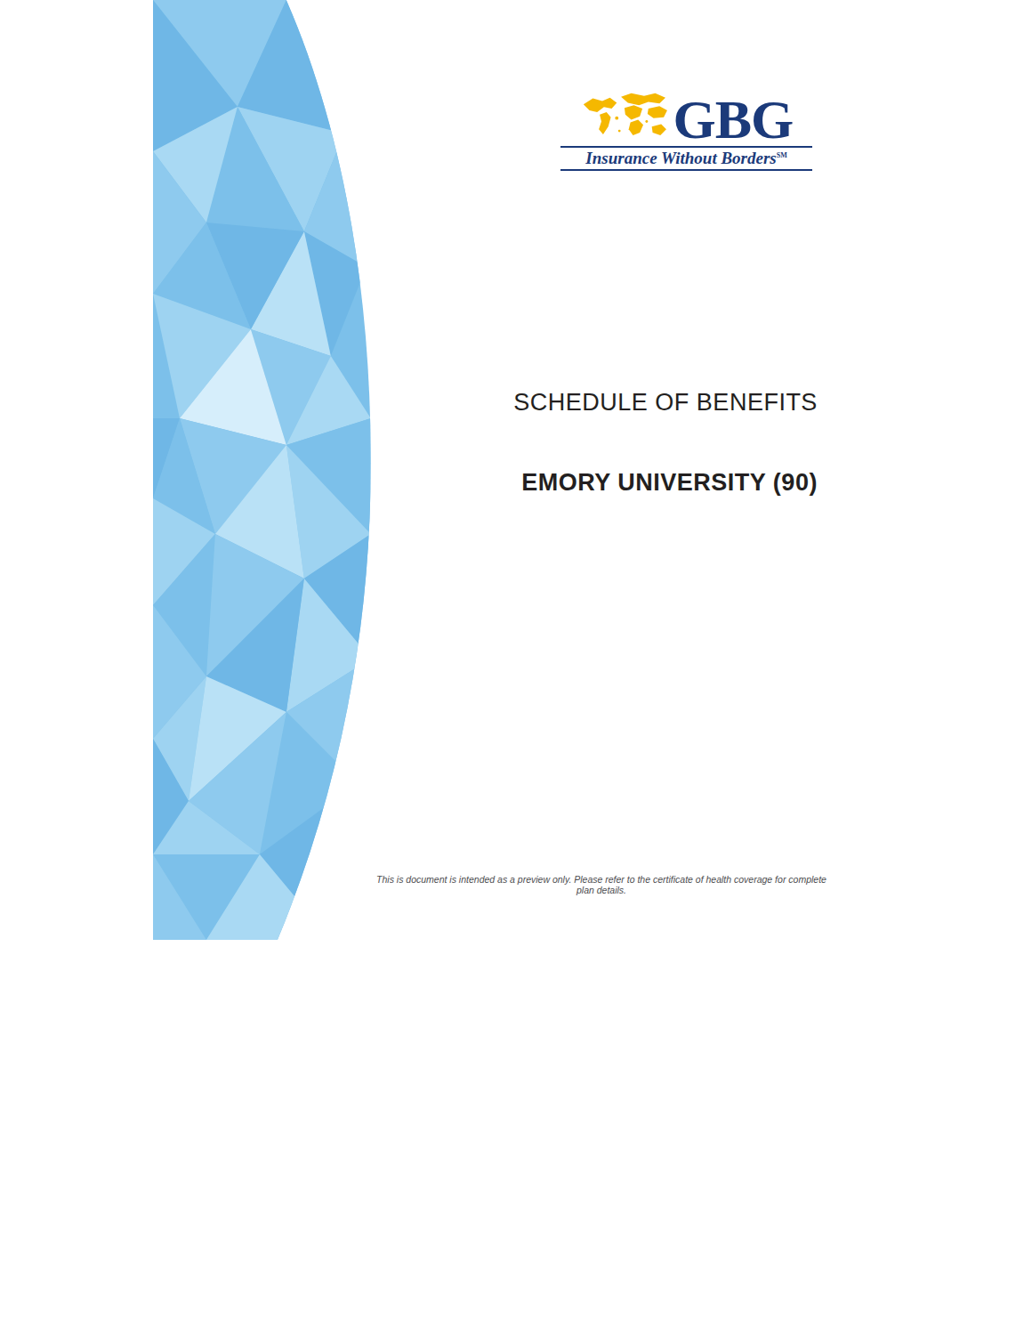GBG
Insurance Without BordersSM
SCHEDULE OF BENEFITS
EMORY UNIVERSITY (90)
This is document is intended as a preview only. Please refer to the certificate of health coverage for complete plan details.